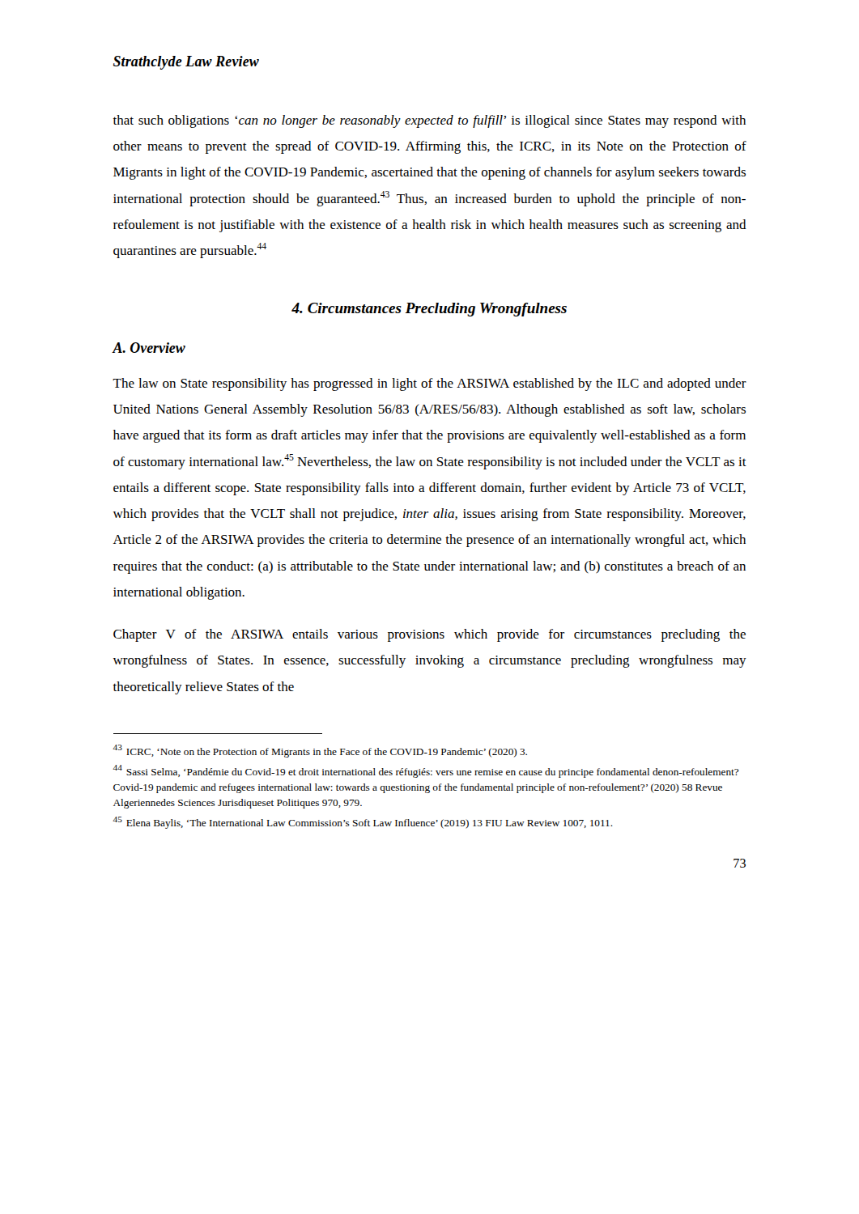Strathclyde Law Review
that such obligations ‘can no longer be reasonably expected to fulfill’ is illogical since States may respond with other means to prevent the spread of COVID-19. Affirming this, the ICRC, in its Note on the Protection of Migrants in light of the COVID-19 Pandemic, ascertained that the opening of channels for asylum seekers towards international protection should be guaranteed.43 Thus, an increased burden to uphold the principle of non-refoulement is not justifiable with the existence of a health risk in which health measures such as screening and quarantines are pursuable.44
4. Circumstances Precluding Wrongfulness
A. Overview
The law on State responsibility has progressed in light of the ARSIWA established by the ILC and adopted under United Nations General Assembly Resolution 56/83 (A/RES/56/83). Although established as soft law, scholars have argued that its form as draft articles may infer that the provisions are equivalently well-established as a form of customary international law.45 Nevertheless, the law on State responsibility is not included under the VCLT as it entails a different scope. State responsibility falls into a different domain, further evident by Article 73 of VCLT, which provides that the VCLT shall not prejudice, inter alia, issues arising from State responsibility. Moreover, Article 2 of the ARSIWA provides the criteria to determine the presence of an internationally wrongful act, which requires that the conduct: (a) is attributable to the State under international law; and (b) constitutes a breach of an international obligation.
Chapter V of the ARSIWA entails various provisions which provide for circumstances precluding the wrongfulness of States. In essence, successfully invoking a circumstance precluding wrongfulness may theoretically relieve States of the
43 ICRC, ‘Note on the Protection of Migrants in the Face of the COVID-19 Pandemic’ (2020) 3.
44 Sassi Selma, ‘Pandémie du Covid-19 et droit international des réfugiés: vers une remise en cause du principe fondamental denon-refoulement? Covid-19 pandemic and refugees international law: towards a questioning of the fundamental principle of non-refoulement?’ (2020) 58 Revue Algeriennedes Sciences Jurisdiqueset Politiques 970, 979.
45 Elena Baylis, ‘The International Law Commission’s Soft Law Influence’ (2019) 13 FIU Law Review 1007, 1011.
73